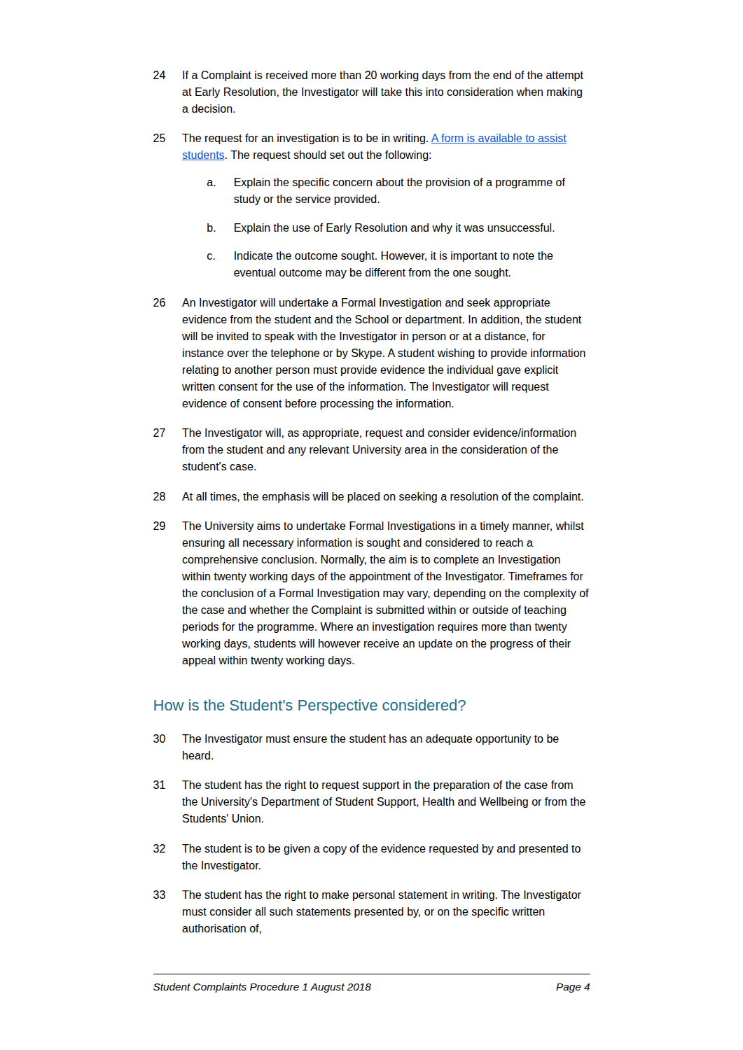24 If a Complaint is received more than 20 working days from the end of the attempt at Early Resolution, the Investigator will take this into consideration when making a decision.
25 The request for an investigation is to be in writing. A form is available to assist students. The request should set out the following:
a. Explain the specific concern about the provision of a programme of study or the service provided.
b. Explain the use of Early Resolution and why it was unsuccessful.
c. Indicate the outcome sought. However, it is important to note the eventual outcome may be different from the one sought.
26 An Investigator will undertake a Formal Investigation and seek appropriate evidence from the student and the School or department. In addition, the student will be invited to speak with the Investigator in person or at a distance, for instance over the telephone or by Skype. A student wishing to provide information relating to another person must provide evidence the individual gave explicit written consent for the use of the information. The Investigator will request evidence of consent before processing the information.
27 The Investigator will, as appropriate, request and consider evidence/information from the student and any relevant University area in the consideration of the student's case.
28 At all times, the emphasis will be placed on seeking a resolution of the complaint.
29 The University aims to undertake Formal Investigations in a timely manner, whilst ensuring all necessary information is sought and considered to reach a comprehensive conclusion. Normally, the aim is to complete an Investigation within twenty working days of the appointment of the Investigator. Timeframes for the conclusion of a Formal Investigation may vary, depending on the complexity of the case and whether the Complaint is submitted within or outside of teaching periods for the programme. Where an investigation requires more than twenty working days, students will however receive an update on the progress of their appeal within twenty working days.
How is the Student's Perspective considered?
30 The Investigator must ensure the student has an adequate opportunity to be heard.
31 The student has the right to request support in the preparation of the case from the University's Department of Student Support, Health and Wellbeing or from the Students' Union.
32 The student is to be given a copy of the evidence requested by and presented to the Investigator.
33 The student has the right to make personal statement in writing. The Investigator must consider all such statements presented by, or on the specific written authorisation of,
Student Complaints Procedure 1 August 2018 Page 4